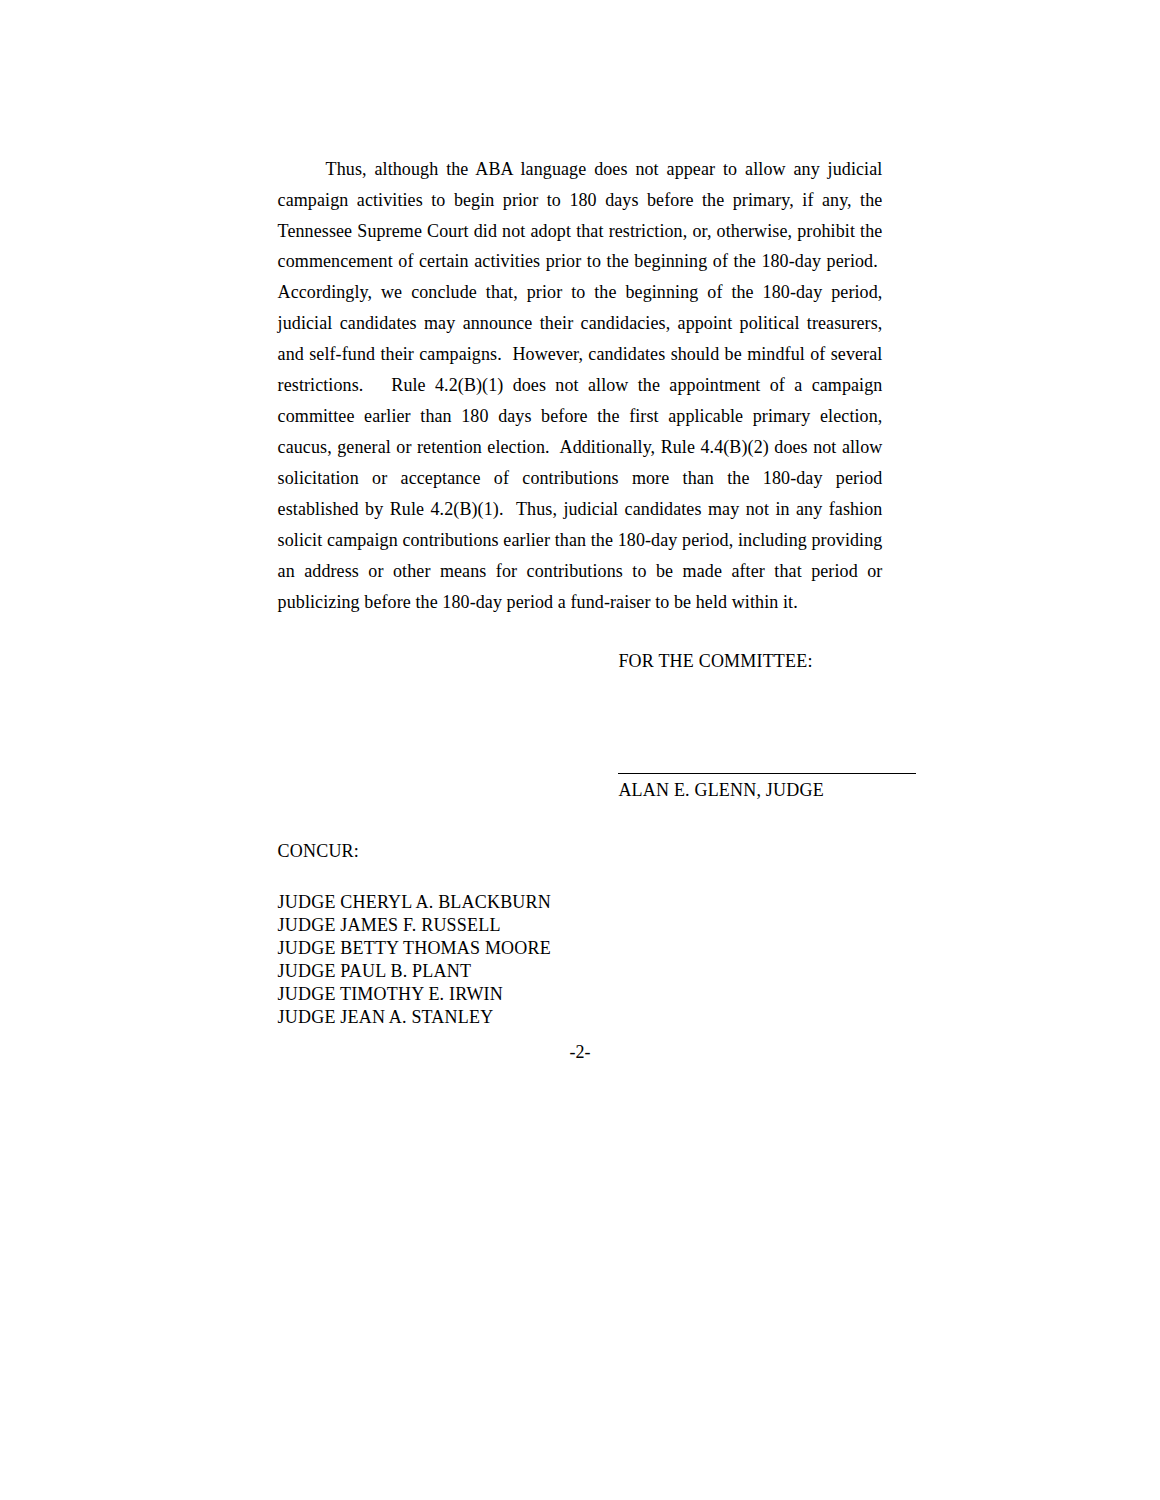Thus, although the ABA language does not appear to allow any judicial campaign activities to begin prior to 180 days before the primary, if any, the Tennessee Supreme Court did not adopt that restriction, or, otherwise, prohibit the commencement of certain activities prior to the beginning of the 180-day period. Accordingly, we conclude that, prior to the beginning of the 180-day period, judicial candidates may announce their candidacies, appoint political treasurers, and self-fund their campaigns. However, candidates should be mindful of several restrictions. Rule 4.2(B)(1) does not allow the appointment of a campaign committee earlier than 180 days before the first applicable primary election, caucus, general or retention election. Additionally, Rule 4.4(B)(2) does not allow solicitation or acceptance of contributions more than the 180-day period established by Rule 4.2(B)(1). Thus, judicial candidates may not in any fashion solicit campaign contributions earlier than the 180-day period, including providing an address or other means for contributions to be made after that period or publicizing before the 180-day period a fund-raiser to be held within it.
FOR THE COMMITTEE:
ALAN E. GLENN, JUDGE
CONCUR:
JUDGE CHERYL A. BLACKBURN
JUDGE JAMES F. RUSSELL
JUDGE BETTY THOMAS MOORE
JUDGE PAUL B. PLANT
JUDGE TIMOTHY E. IRWIN
JUDGE JEAN A. STANLEY
-2-